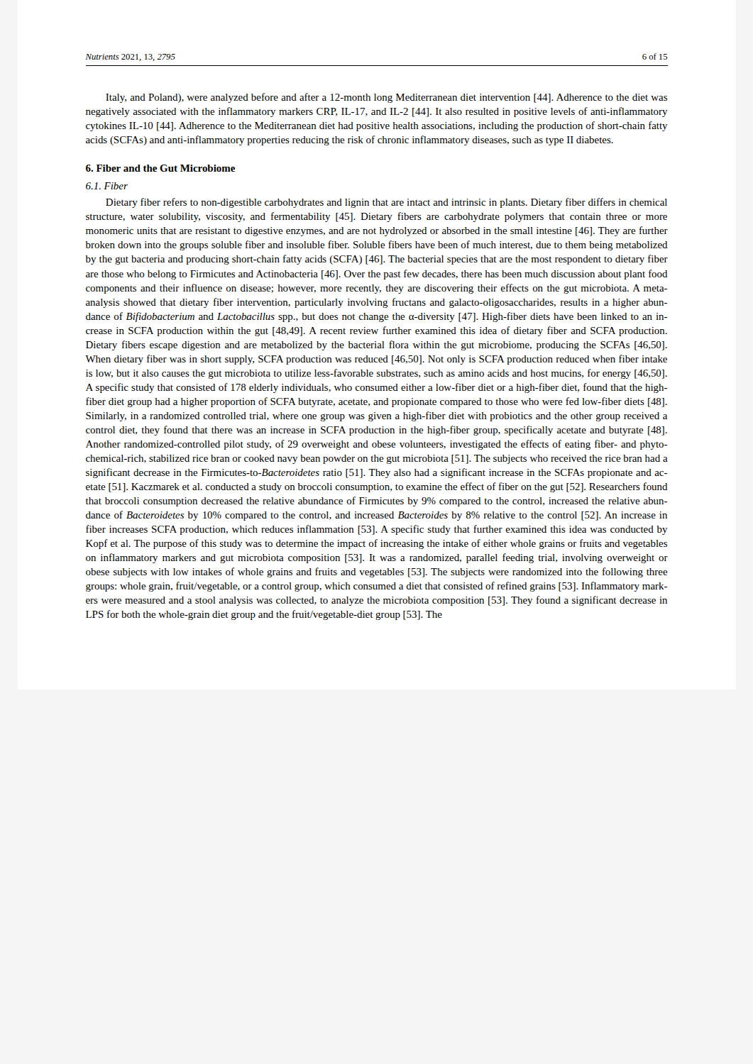Nutrients 2021, 13, 2795 6 of 15
Italy, and Poland), were analyzed before and after a 12-month long Mediterranean diet intervention [44]. Adherence to the diet was negatively associated with the inflammatory markers CRP, IL-17, and IL-2 [44]. It also resulted in positive levels of anti-inflammatory cytokines IL-10 [44]. Adherence to the Mediterranean diet had positive health associations, including the production of short-chain fatty acids (SCFAs) and anti-inflammatory properties reducing the risk of chronic inflammatory diseases, such as type II diabetes.
6. Fiber and the Gut Microbiome
6.1. Fiber
Dietary fiber refers to non-digestible carbohydrates and lignin that are intact and intrinsic in plants. Dietary fiber differs in chemical structure, water solubility, viscosity, and fermentability [45]. Dietary fibers are carbohydrate polymers that contain three or more monomeric units that are resistant to digestive enzymes, and are not hydrolyzed or absorbed in the small intestine [46]. They are further broken down into the groups soluble fiber and insoluble fiber. Soluble fibers have been of much interest, due to them being metabolized by the gut bacteria and producing short-chain fatty acids (SCFA) [46]. The bacterial species that are the most respondent to dietary fiber are those who belong to Firmicutes and Actinobacteria [46]. Over the past few decades, there has been much discussion about plant food components and their influence on disease; however, more recently, they are discovering their effects on the gut microbiota. A meta-analysis showed that dietary fiber intervention, particularly involving fructans and galacto-oligosaccharides, results in a higher abundance of Bifidobacterium and Lactobacillus spp., but does not change the α-diversity [47]. High-fiber diets have been linked to an increase in SCFA production within the gut [48,49]. A recent review further examined this idea of dietary fiber and SCFA production. Dietary fibers escape digestion and are metabolized by the bacterial flora within the gut microbiome, producing the SCFAs [46,50]. When dietary fiber was in short supply, SCFA production was reduced [46,50]. Not only is SCFA production reduced when fiber intake is low, but it also causes the gut microbiota to utilize less-favorable substrates, such as amino acids and host mucins, for energy [46,50]. A specific study that consisted of 178 elderly individuals, who consumed either a low-fiber diet or a high-fiber diet, found that the high-fiber diet group had a higher proportion of SCFA butyrate, acetate, and propionate compared to those who were fed low-fiber diets [48]. Similarly, in a randomized controlled trial, where one group was given a high-fiber diet with probiotics and the other group received a control diet, they found that there was an increase in SCFA production in the high-fiber group, specifically acetate and butyrate [48]. Another randomized-controlled pilot study, of 29 overweight and obese volunteers, investigated the effects of eating fiber- and phytochemical-rich, stabilized rice bran or cooked navy bean powder on the gut microbiota [51]. The subjects who received the rice bran had a significant decrease in the Firmicutes-to-Bacteroidetes ratio [51]. They also had a significant increase in the SCFAs propionate and acetate [51]. Kaczmarek et al. conducted a study on broccoli consumption, to examine the effect of fiber on the gut [52]. Researchers found that broccoli consumption decreased the relative abundance of Firmicutes by 9% compared to the control, increased the relative abundance of Bacteroidetes by 10% compared to the control, and increased Bacteroides by 8% relative to the control [52]. An increase in fiber increases SCFA production, which reduces inflammation [53]. A specific study that further examined this idea was conducted by Kopf et al. The purpose of this study was to determine the impact of increasing the intake of either whole grains or fruits and vegetables on inflammatory markers and gut microbiota composition [53]. It was a randomized, parallel feeding trial, involving overweight or obese subjects with low intakes of whole grains and fruits and vegetables [53]. The subjects were randomized into the following three groups: whole grain, fruit/vegetable, or a control group, which consumed a diet that consisted of refined grains [53]. Inflammatory markers were measured and a stool analysis was collected, to analyze the microbiota composition [53]. They found a significant decrease in LPS for both the whole-grain diet group and the fruit/vegetable-diet group [53]. The